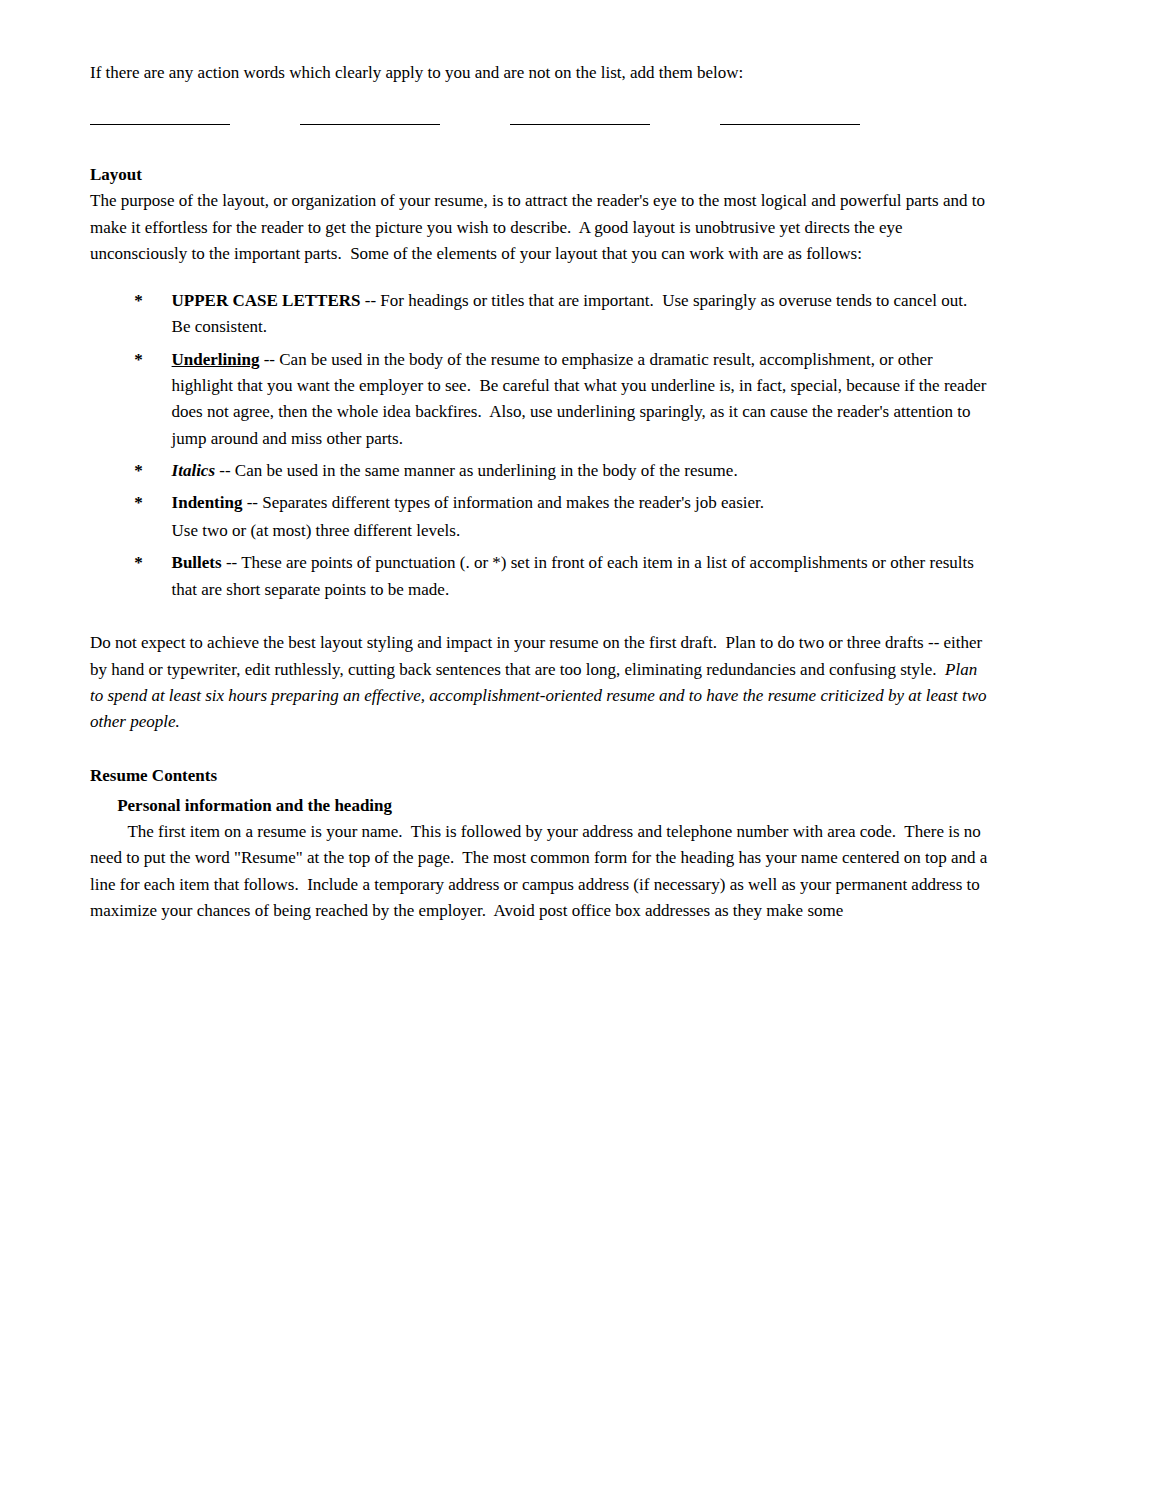If there are any action words which clearly apply to you and are not on the list, add them below:
Layout
The purpose of the layout, or organization of your resume, is to attract the reader's eye to the most logical and powerful parts and to make it effortless for the reader to get the picture you wish to describe. A good layout is unobtrusive yet directs the eye unconsciously to the important parts. Some of the elements of your layout that you can work with are as follows:
Upper case letters -- For headings or titles that are important. Use sparingly as overuse tends to cancel out. Be consistent.
Underlining -- Can be used in the body of the resume to emphasize a dramatic result, accomplishment, or other highlight that you want the employer to see. Be careful that what you underline is, in fact, special, because if the reader does not agree, then the whole idea backfires. Also, use underlining sparingly, as it can cause the reader's attention to jump around and miss other parts.
Italics -- Can be used in the same manner as underlining in the body of the resume.
Indenting -- Separates different types of information and makes the reader's job easier. Use two or (at most) three different levels.
Bullets -- These are points of punctuation (. or *) set in front of each item in a list of accomplishments or other results that are short separate points to be made.
Do not expect to achieve the best layout styling and impact in your resume on the first draft. Plan to do two or three drafts -- either by hand or typewriter, edit ruthlessly, cutting back sentences that are too long, eliminating redundancies and confusing style. Plan to spend at least six hours preparing an effective, accomplishment-oriented resume and to have the resume criticized by at least two other people.
Resume Contents
Personal information and the heading
The first item on a resume is your name. This is followed by your address and telephone number with area code. There is no need to put the word "Resume" at the top of the page. The most common form for the heading has your name centered on top and a line for each item that follows. Include a temporary address or campus address (if necessary) as well as your permanent address to maximize your chances of being reached by the employer. Avoid post office box addresses as they make some